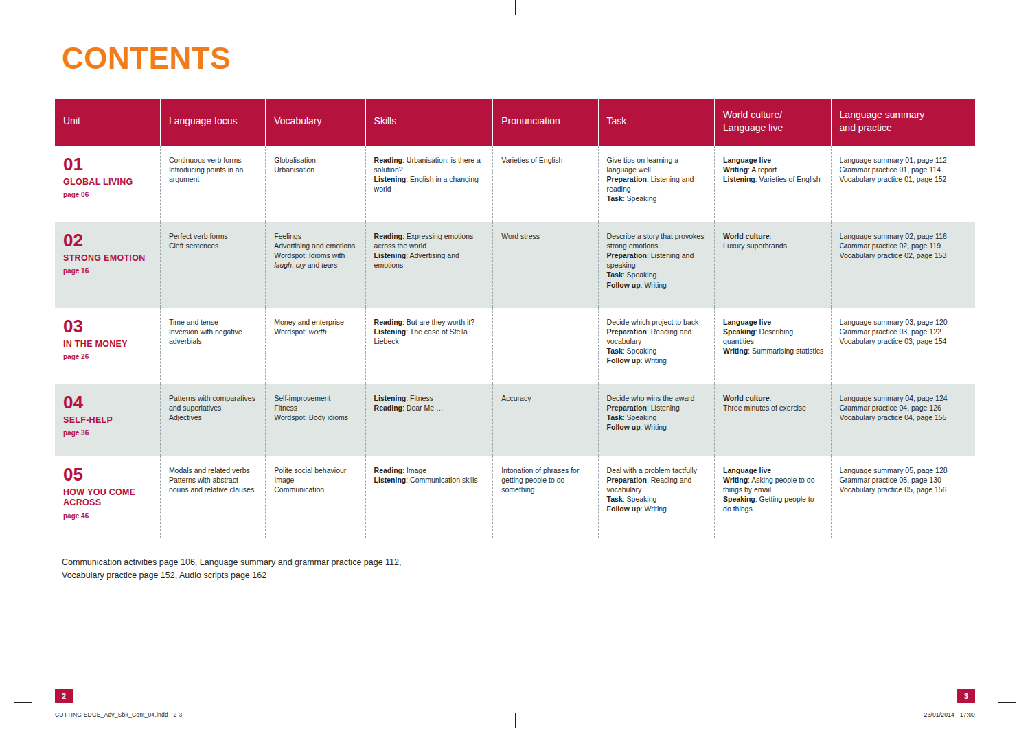CONTENTS
| Unit | Language focus | Vocabulary | Skills | Pronunciation | Task | World culture/ Language live | Language summary and practice |
| --- | --- | --- | --- | --- | --- | --- | --- |
| 01 GLOBAL LIVING page 06 | Continuous verb forms Introducing points in an argument | Globalisation Urbanisation | Reading : Urbanisation: is there a solution? Listening : English in a changing world | Varieties of English | Give tips on learning a language well Preparation : Listening and reading Task : Speaking | Language live Writing : A report Listening : Varieties of English | Language summary 01, page 112 Grammar practice 01, page 114 Vocabulary practice 01, page 152 |
| 02 STRONG EMOTION page 16 | Perfect verb forms Cleft sentences | Feelings Advertising and emotions Wordspot: Idioms with laugh , cry and tears | Reading : Expressing emotions across the world Listening : Advertising and emotions | Word stress | Describe a story that provokes strong emotions Preparation : Listening and speaking Task : Speaking Follow up : Writing | World culture : Luxury superbrands | Language summary 02, page 116 Grammar practice 02, page 119 Vocabulary practice 02, page 153 |
| 03 IN THE MONEY page 26 | Time and tense Inversion with negative adverbials | Money and enterprise Wordspot: worth | Reading : But are they worth it? Listening : The case of Stella Liebeck | | Decide which project to back Preparation : Reading and vocabulary Task : Speaking Follow up : Writing | Language live Speaking : Describing quantities Writing : Summarising statistics | Language summary 03, page 120 Grammar practice 03, page 122 Vocabulary practice 03, page 154 |
| 04 SELF-HELP page 36 | Patterns with comparatives and superlatives Adjectives | Self-improvement Fitness Wordspot: Body idioms | Listening : Fitness Reading : Dear Me … | Accuracy | Decide who wins the award Preparation : Listening Task : Speaking Follow up : Writing | World culture : Three minutes of exercise | Language summary 04, page 124 Grammar practice 04, page 126 Vocabulary practice 04, page 155 |
| 05 HOW YOU COME ACROSS page 46 | Modals and related verbs Patterns with abstract nouns and relative clauses | Polite social behaviour Image Communication | Reading : Image Listening : Communication skills | Intonation of phrases for getting people to do something | Deal with a problem tactfully Preparation : Reading and vocabulary Task : Speaking Follow up : Writing | Language live Writing : Asking people to do things by email Speaking : Getting people to do things | Language summary 05, page 128 Grammar practice 05, page 130 Vocabulary practice 05, page 156 |
Communication activities page 106, Language summary and grammar practice page 112,
Vocabulary practice page 152, Audio scripts page 162
2
3
CUTTING EDGE_Adv_Sbk_Cont_04.indd 2-3
23/01/2014 17:00